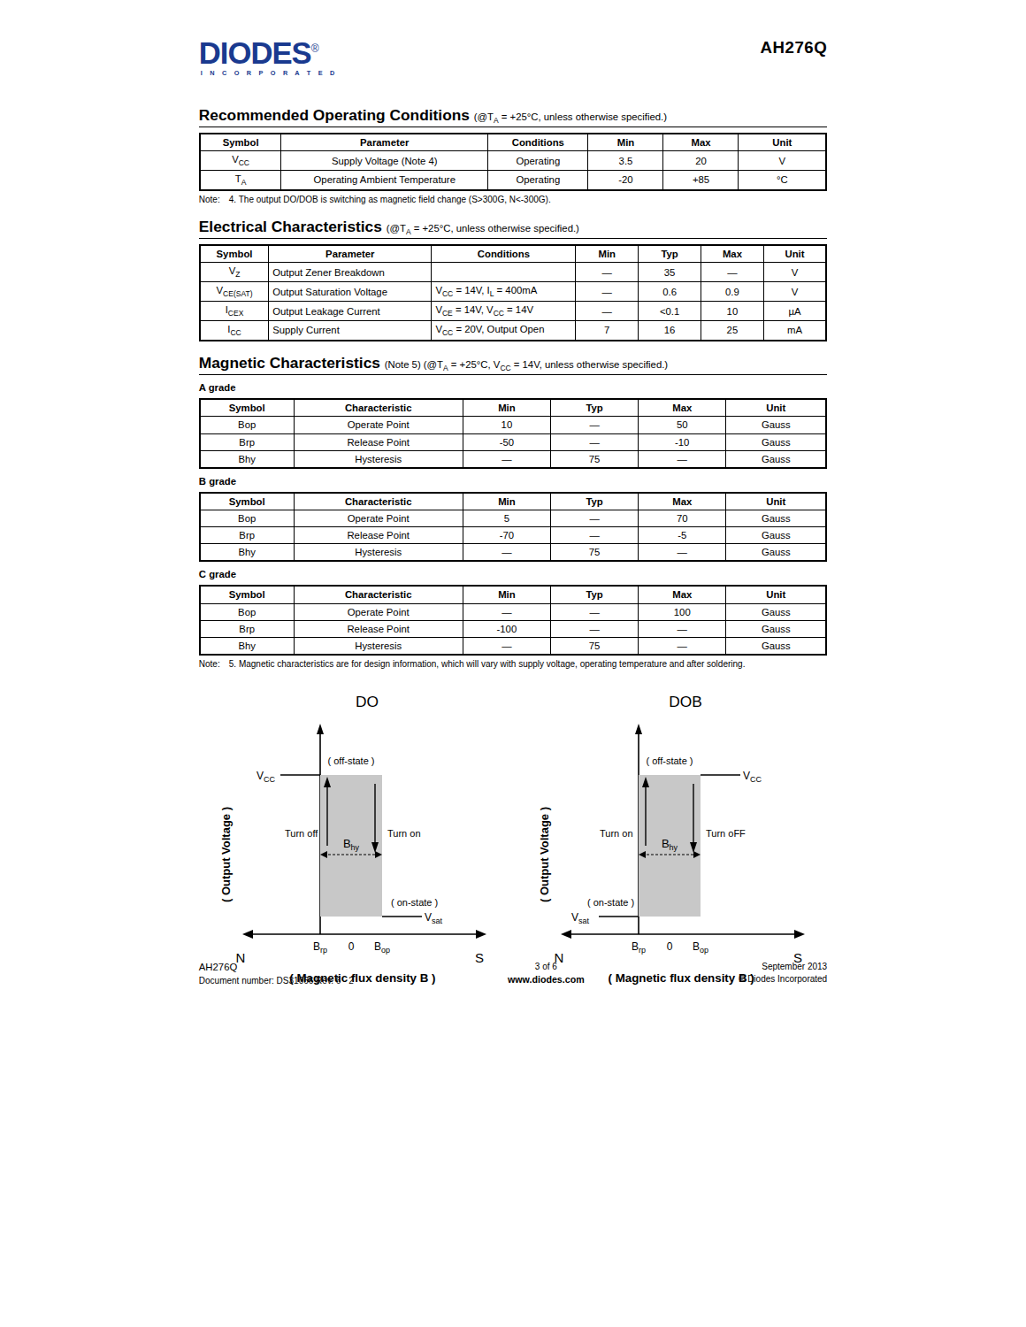DIODES®
I N C O R P O R A T E D
AH276Q
Recommended Operating Conditions (@TA = +25°C, unless otherwise specified.)
| Symbol | Parameter | Conditions | Min | Max | Unit |
| --- | --- | --- | --- | --- | --- |
| V CC | Supply Voltage (Note 4) | Operating | 3.5 | 20 | V |
| T A | Operating Ambient Temperature | Operating | -20 | +85 | °C |
Note: 4. The output DO/DOB is switching as magnetic field change (S>300G, N<-300G).
Electrical Characteristics (@TA = +25°C, unless otherwise specified.)
| Symbol | Parameter | Conditions | Min | Typ | Max | Unit |
| --- | --- | --- | --- | --- | --- | --- |
| V Z | Output Zener Breakdown | | — | 35 | — | V |
| V CE(SAT) | Output Saturation Voltage | V CC = 14V, I L = 400mA | — | 0.6 | 0.9 | V |
| I CEX | Output Leakage Current | V CE = 14V, V CC = 14V | — | <0.1 | 10 | µA |
| I CC | Supply Current | V CC = 20V, Output Open | 7 | 16 | 25 | mA |
Magnetic Characteristics (Note 5) (@TA = +25°C, VCC = 14V, unless otherwise specified.)
A grade
| Symbol | Characteristic | Min | Typ | Max | Unit |
| --- | --- | --- | --- | --- | --- |
| Bop | Operate Point | 10 | — | 50 | Gauss |
| Brp | Release Point | -50 | — | -10 | Gauss |
| Bhy | Hysteresis | — | 75 | — | Gauss |
B grade
| Symbol | Characteristic | Min | Typ | Max | Unit |
| --- | --- | --- | --- | --- | --- |
| Bop | Operate Point | 5 | — | 70 | Gauss |
| Brp | Release Point | -70 | — | -5 | Gauss |
| Bhy | Hysteresis | — | 75 | — | Gauss |
C grade
| Symbol | Characteristic | Min | Typ | Max | Unit |
| --- | --- | --- | --- | --- | --- |
| Bop | Operate Point | — | — | 100 | Gauss |
| Brp | Release Point | -100 | — | — | Gauss |
| Bhy | Hysteresis | — | 75 | — | Gauss |
Note: 5. Magnetic characteristics are for design information, which will vary with supply voltage, operating temperature and after soldering.
DO
( Output Voltage ) VCC ( off-state ) Turn off Turn on Bhy Vsat ( on-state ) Brp 0 Bop N S
( Magnetic flux density B )
DOB
( Output Voltage ) VCC ( off-state ) Turn on Turn oFF Bhy Vsat ( on-state ) Brp 0 Bop N S
( Magnetic flux density B )
AH276Q
Document number: DS31066 Rev. 6 - 2
3 of 6
www.diodes.com
September 2013
© Diodes Incorporated